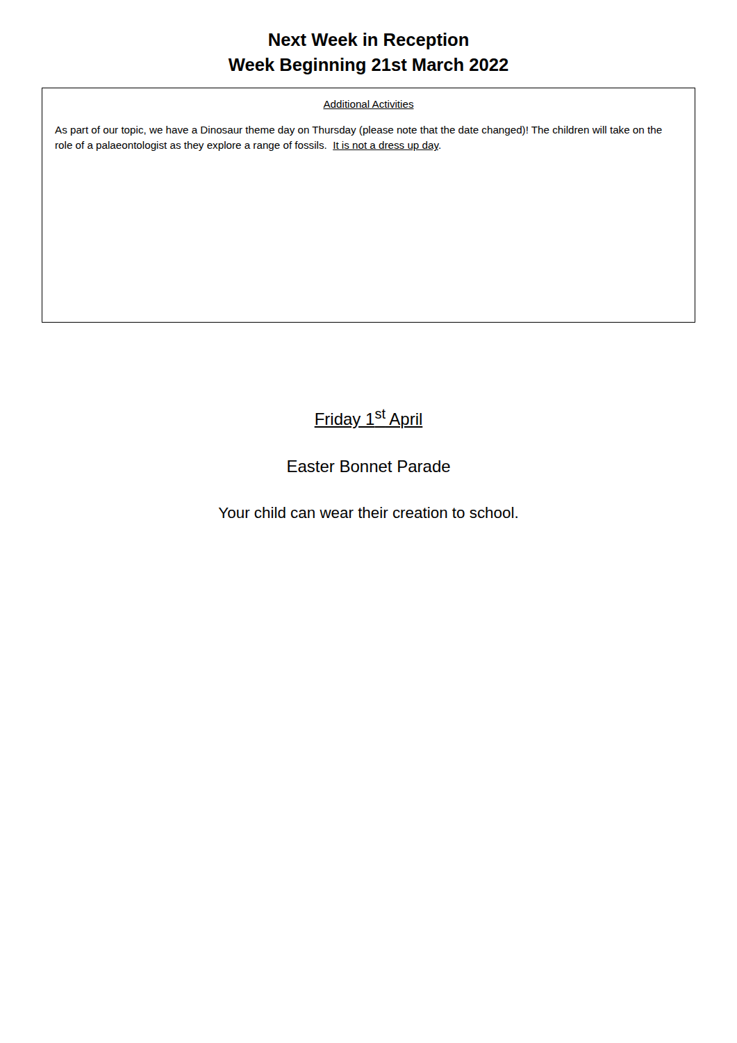Next Week in Reception
Week Beginning 21st March 2022
Additional Activities
As part of our topic, we have a Dinosaur theme day on Thursday (please note that the date changed)! The children will take on the role of a palaeontologist as they explore a range of fossils. It is not a dress up day.
Friday 1st April
Easter Bonnet Parade
Your child can wear their creation to school.